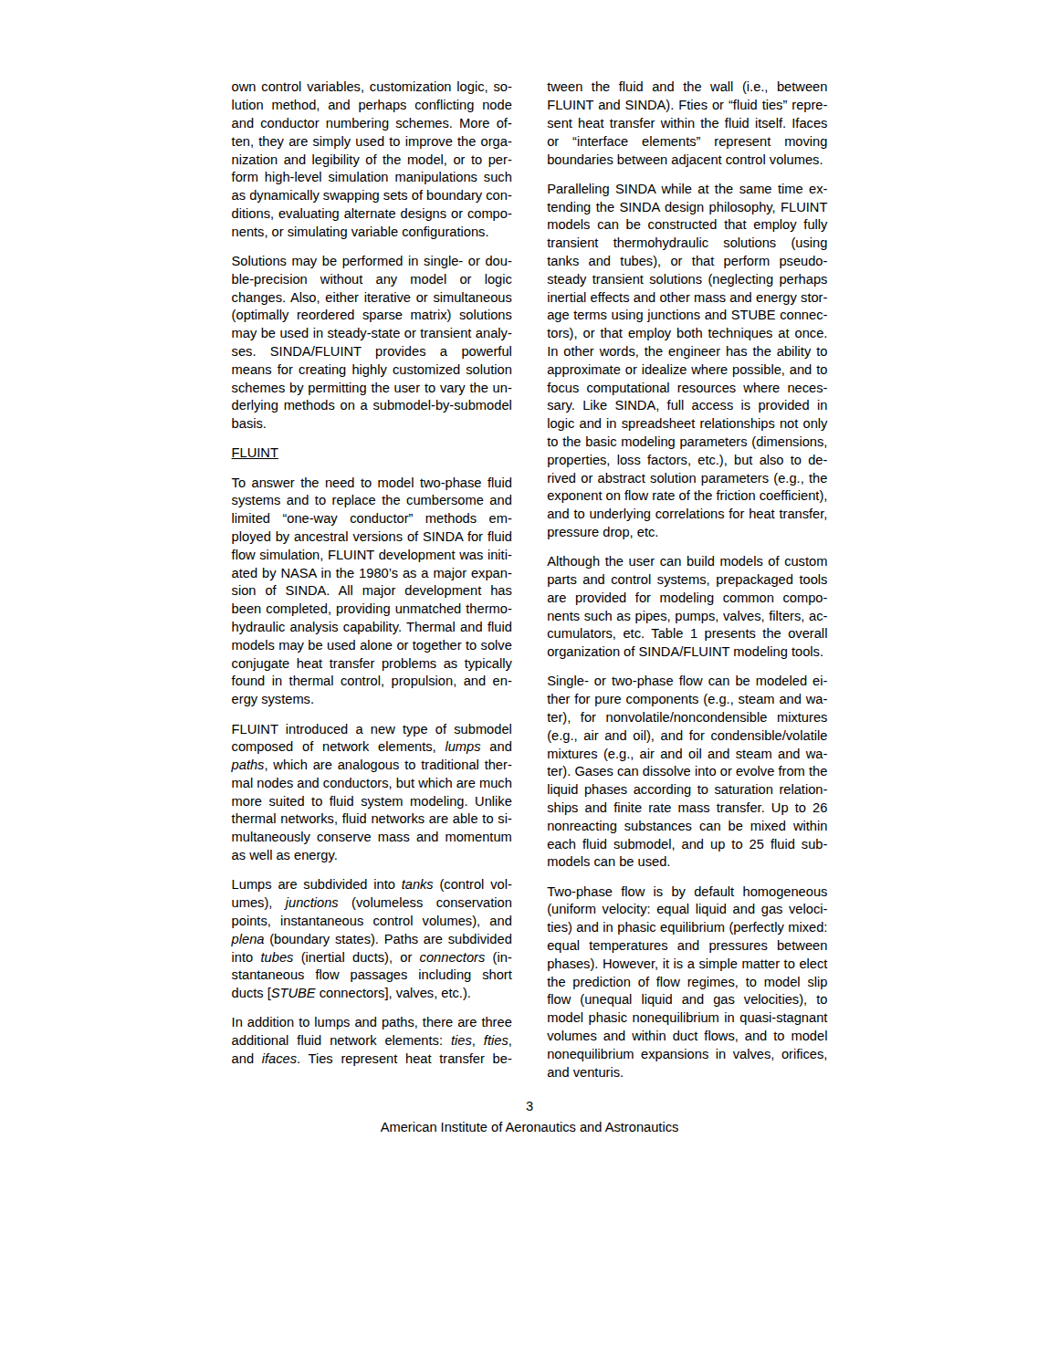own control variables, customization logic, solution method, and perhaps conflicting node and conductor numbering schemes. More often, they are simply used to improve the organization and legibility of the model, or to perform high-level simulation manipulations such as dynamically swapping sets of boundary conditions, evaluating alternate designs or components, or simulating variable configurations.
Solutions may be performed in single- or double-precision without any model or logic changes. Also, either iterative or simultaneous (optimally reordered sparse matrix) solutions may be used in steady-state or transient analyses. SINDA/FLUINT provides a powerful means for creating highly customized solution schemes by permitting the user to vary the underlying methods on a submodel-by-submodel basis.
FLUINT
To answer the need to model two-phase fluid systems and to replace the cumbersome and limited “one-way conductor” methods employed by ancestral versions of SINDA for fluid flow simulation, FLUINT development was initiated by NASA in the 1980’s as a major expansion of SINDA. All major development has been completed, providing unmatched thermohydraulic analysis capability. Thermal and fluid models may be used alone or together to solve conjugate heat transfer problems as typically found in thermal control, propulsion, and energy systems.
FLUINT introduced a new type of submodel composed of network elements, lumps and paths, which are analogous to traditional thermal nodes and conductors, but which are much more suited to fluid system modeling. Unlike thermal networks, fluid networks are able to simultaneously conserve mass and momentum as well as energy.
Lumps are subdivided into tanks (control volumes), junctions (volumeless conservation points, instantaneous control volumes), and plena (boundary states). Paths are subdivided into tubes (inertial ducts), or connectors (instantaneous flow passages including short ducts [STUBE connectors], valves, etc.).
In addition to lumps and paths, there are three additional fluid network elements: ties, fties, and ifaces. Ties represent heat transfer between the fluid and the wall (i.e., between FLUINT and SINDA). Fties or “fluid ties” represent heat transfer within the fluid itself. Ifaces or “interface elements” represent moving boundaries between adjacent control volumes.
Paralleling SINDA while at the same time extending the SINDA design philosophy, FLUINT models can be constructed that employ fully transient thermohydraulic solutions (using tanks and tubes), or that perform pseudo-steady transient solutions (neglecting perhaps inertial effects and other mass and energy storage terms using junctions and STUBE connectors), or that employ both techniques at once. In other words, the engineer has the ability to approximate or idealize where possible, and to focus computational resources where necessary. Like SINDA, full access is provided in logic and in spreadsheet relationships not only to the basic modeling parameters (dimensions, properties, loss factors, etc.), but also to derived or abstract solution parameters (e.g., the exponent on flow rate of the friction coefficient), and to underlying correlations for heat transfer, pressure drop, etc.
Although the user can build models of custom parts and control systems, prepackaged tools are provided for modeling common components such as pipes, pumps, valves, filters, accumulators, etc. Table 1 presents the overall organization of SINDA/FLUINT modeling tools.
Single- or two-phase flow can be modeled either for pure components (e.g., steam and water), for nonvolatile/noncondensible mixtures (e.g., air and oil), and for condensible/volatile mixtures (e.g., air and oil and steam and water). Gases can dissolve into or evolve from the liquid phases according to saturation relationships and finite rate mass transfer. Up to 26 nonreacting substances can be mixed within each fluid submodel, and up to 25 fluid submodels can be used.
Two-phase flow is by default homogeneous (uniform velocity: equal liquid and gas velocities) and in phasic equilibrium (perfectly mixed: equal temperatures and pressures between phases). However, it is a simple matter to elect the prediction of flow regimes, to model slip flow (unequal liquid and gas velocities), to model phasic nonequilibrium in quasi-stagnant volumes and within duct flows, and to model nonequilibrium expansions in valves, orifices, and venturis.
3
American Institute of Aeronautics and Astronautics